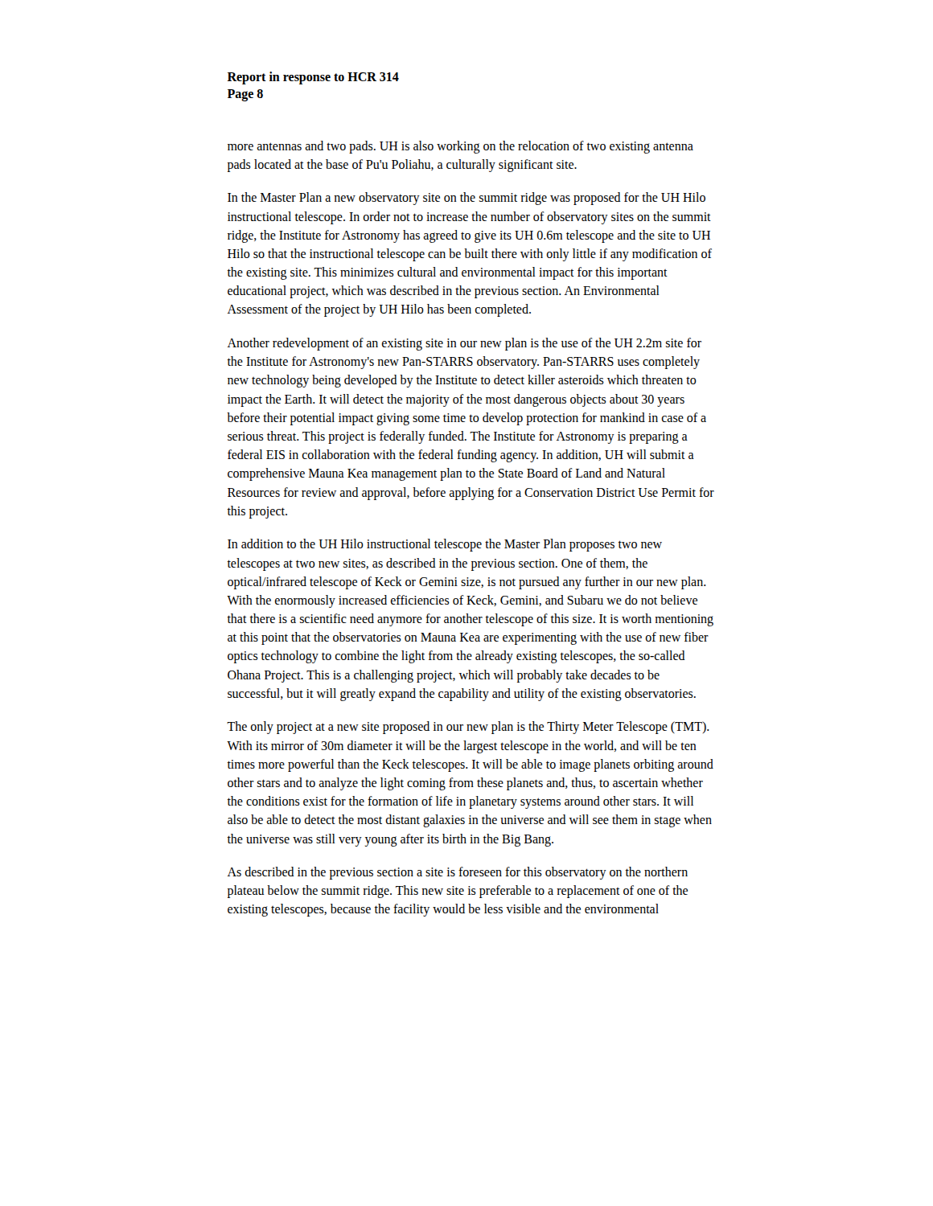Report in response to HCR 314 Page 8
more antennas and two pads. UH is also working on the relocation of two existing antenna pads located at the base of Pu'u Poliahu, a culturally significant site.
In the Master Plan a new observatory site on the summit ridge was proposed for the UH Hilo instructional telescope. In order not to increase the number of observatory sites on the summit ridge, the Institute for Astronomy has agreed to give its UH 0.6m telescope and the site to UH Hilo so that the instructional telescope can be built there with only little if any modification of the existing site. This minimizes cultural and environmental impact for this important educational project, which was described in the previous section. An Environmental Assessment of the project by UH Hilo has been completed.
Another redevelopment of an existing site in our new plan is the use of the UH 2.2m site for the Institute for Astronomy's new Pan-STARRS observatory. Pan-STARRS uses completely new technology being developed by the Institute to detect killer asteroids which threaten to impact the Earth. It will detect the majority of the most dangerous objects about 30 years before their potential impact giving some time to develop protection for mankind in case of a serious threat. This project is federally funded. The Institute for Astronomy is preparing a federal EIS in collaboration with the federal funding agency. In addition, UH will submit a comprehensive Mauna Kea management plan to the State Board of Land and Natural Resources for review and approval, before applying for a Conservation District Use Permit for this project.
In addition to the UH Hilo instructional telescope the Master Plan proposes two new telescopes at two new sites, as described in the previous section. One of them, the optical/infrared telescope of Keck or Gemini size, is not pursued any further in our new plan. With the enormously increased efficiencies of Keck, Gemini, and Subaru we do not believe that there is a scientific need anymore for another telescope of this size. It is worth mentioning at this point that the observatories on Mauna Kea are experimenting with the use of new fiber optics technology to combine the light from the already existing telescopes, the so-called Ohana Project. This is a challenging project, which will probably take decades to be successful, but it will greatly expand the capability and utility of the existing observatories.
The only project at a new site proposed in our new plan is the Thirty Meter Telescope (TMT). With its mirror of 30m diameter it will be the largest telescope in the world, and will be ten times more powerful than the Keck telescopes. It will be able to image planets orbiting around other stars and to analyze the light coming from these planets and, thus, to ascertain whether the conditions exist for the formation of life in planetary systems around other stars. It will also be able to detect the most distant galaxies in the universe and will see them in stage when the universe was still very young after its birth in the Big Bang.
As described in the previous section a site is foreseen for this observatory on the northern plateau below the summit ridge. This new site is preferable to a replacement of one of the existing telescopes, because the facility would be less visible and the environmental